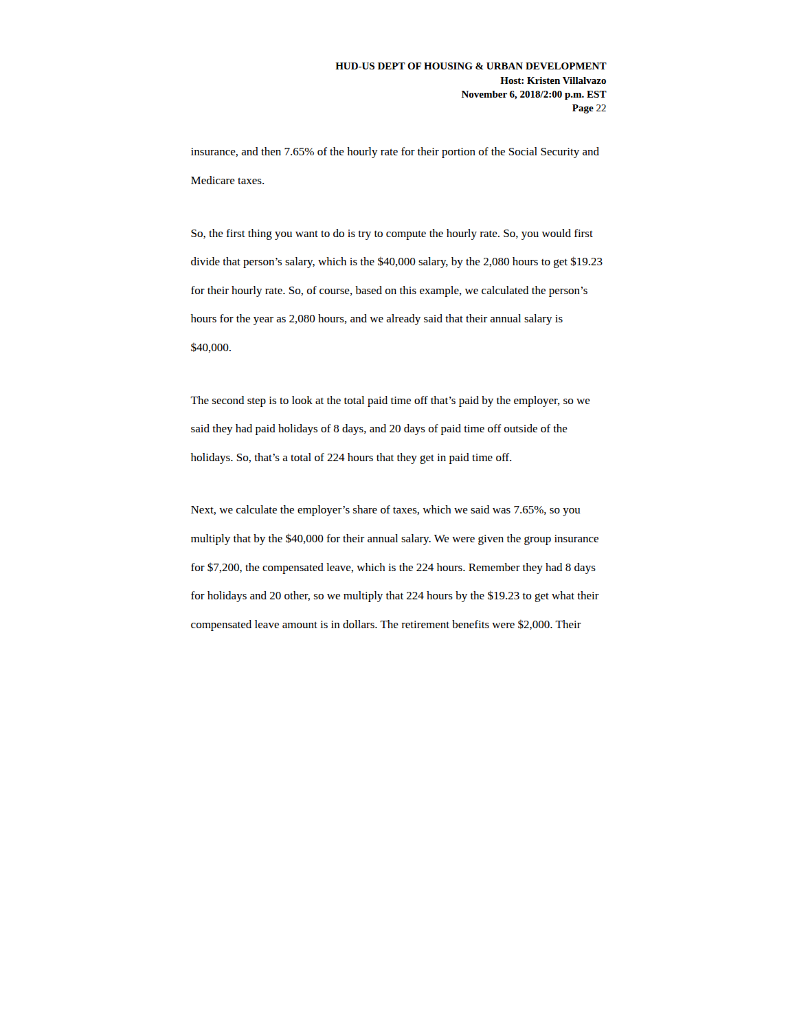HUD-US DEPT OF HOUSING & URBAN DEVELOPMENT
Host: Kristen Villalvazo
November 6, 2018/2:00 p.m. EST
Page 22
insurance, and then 7.65% of the hourly rate for their portion of the Social Security and Medicare taxes.
So, the first thing you want to do is try to compute the hourly rate. So, you would first divide that person’s salary, which is the $40,000 salary, by the 2,080 hours to get $19.23 for their hourly rate. So, of course, based on this example, we calculated the person’s hours for the year as 2,080 hours, and we already said that their annual salary is $40,000.
The second step is to look at the total paid time off that’s paid by the employer, so we said they had paid holidays of 8 days, and 20 days of paid time off outside of the holidays. So, that’s a total of 224 hours that they get in paid time off.
Next, we calculate the employer’s share of taxes, which we said was 7.65%, so you multiply that by the $40,000 for their annual salary. We were given the group insurance for $7,200, the compensated leave, which is the 224 hours. Remember they had 8 days for holidays and 20 other, so we multiply that 224 hours by the $19.23 to get what their compensated leave amount is in dollars. The retirement benefits were $2,000. Their